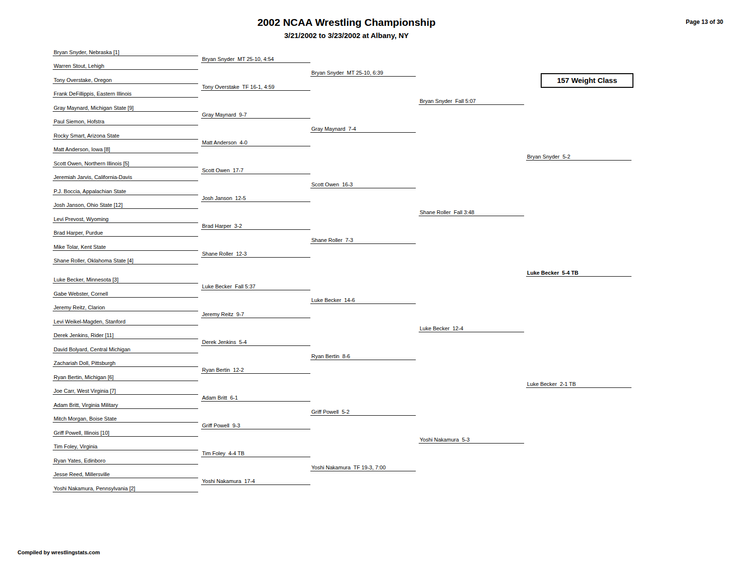2002 NCAA Wrestling Championship
3/21/2002 to 3/23/2002 at Albany, NY
Page 13 of 30
157 Weight Class
Bryan Snyder, Nebraska [1]
Warren Stout, Lehigh
Tony Overstake, Oregon
Frank DeFillippis, Eastern Illinois
Gray Maynard, Michigan State [9]
Paul Siemon, Hofstra
Rocky Smart, Arizona State
Matt Anderson, Iowa [8]
Scott Owen, Northern Illinois [5]
Jeremiah Jarvis, California-Davis
P.J. Boccia, Appalachian State
Josh Janson, Ohio State [12]
Levi Prevost, Wyoming
Brad Harper, Purdue
Mike Tolar, Kent State
Shane Roller, Oklahoma State [4]
Luke Becker, Minnesota [3]
Gabe Webster, Cornell
Jeremy Reitz, Clarion
Levi Weikel-Magden, Stanford
Derek Jenkins, Rider [11]
David Bolyard, Central Michigan
Zachariah Doll, Pittsburgh
Ryan Bertin, Michigan [6]
Joe Carr, West Virginia [7]
Adam Britt, Virginia Military
Mitch Morgan, Boise State
Griff Powell, Illinois [10]
Tim Foley, Virginia
Ryan Yates, Edinboro
Jesse Reed, Millersville
Yoshi Nakamura, Pennsylvania [2]
Bryan Snyder MT 25-10, 4:54
Tony Overstake TF 16-1, 4:59
Gray Maynard 9-7
Matt Anderson 4-0
Scott Owen 17-7
Josh Janson 12-5
Brad Harper 3-2
Shane Roller 12-3
Luke Becker Fall 5:37
Jeremy Reitz 9-7
Derek Jenkins 5-4
Ryan Bertin 12-2
Adam Britt 6-1
Griff Powell 9-3
Tim Foley 4-4 TB
Yoshi Nakamura 17-4
Bryan Snyder MT 25-10, 6:39
Gray Maynard 7-4
Scott Owen 16-3
Shane Roller 7-3
Luke Becker 14-6
Ryan Bertin 8-6
Griff Powell 5-2
Yoshi Nakamura TF 19-3, 7:00
Bryan Snyder Fall 5:07
Shane Roller Fall 3:48
Luke Becker 12-4
Yoshi Nakamura 5-3
Bryan Snyder 5-2
Luke Becker 2-1 TB
Luke Becker 5-4 TB
Compiled by wrestlingstats.com